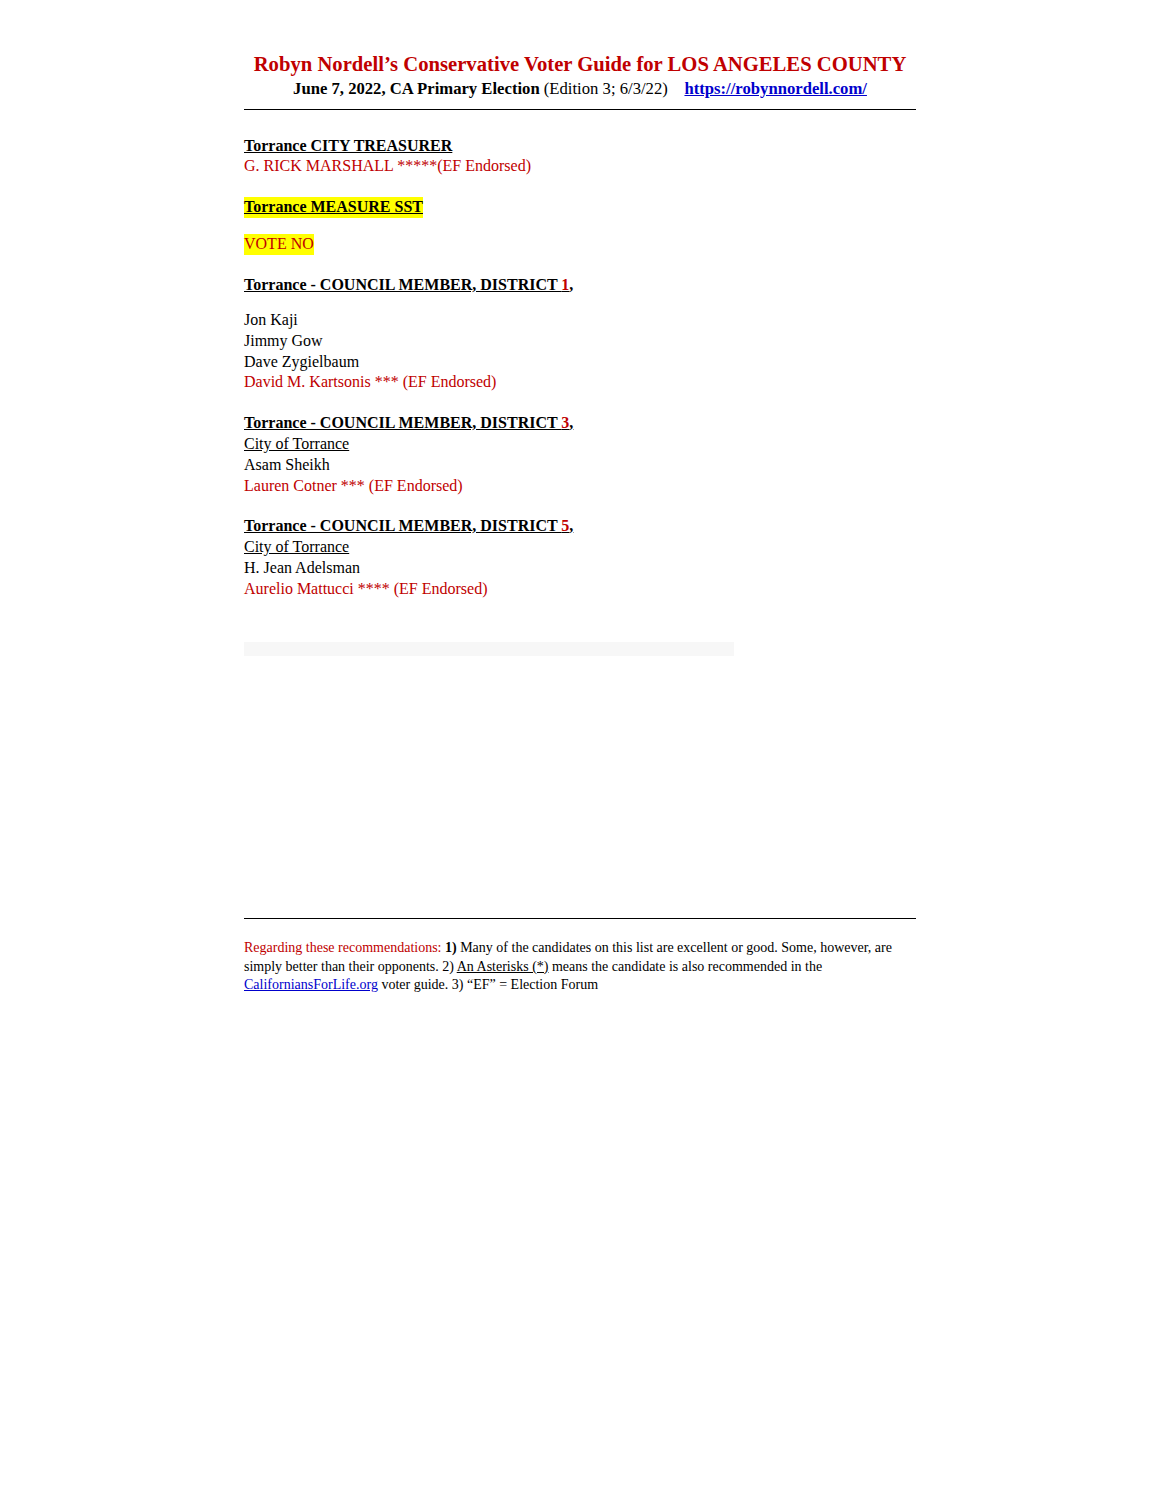Robyn Nordell’s Conservative Voter Guide for LOS ANGELES COUNTY
June 7, 2022, CA Primary Election (Edition 3; 6/3/22) https://robynnordell.com/
Torrance CITY TREASURER
G. RICK MARSHALL *****(EF Endorsed)
Torrance MEASURE SST
VOTE NO
Torrance - COUNCIL MEMBER, DISTRICT 1,
Jon Kaji
Jimmy Gow
Dave Zygielbaum
David M. Kartsonis *** (EF Endorsed)
Torrance - COUNCIL MEMBER, DISTRICT 3,
City of Torrance
Asam Sheikh
Lauren Cotner *** (EF Endorsed)
Torrance - COUNCIL MEMBER, DISTRICT 5,
City of Torrance
H. Jean Adelsman
Aurelio Mattucci **** (EF Endorsed)
Regarding these recommendations: 1) Many of the candidates on this list are excellent or good. Some, however, are simply better than their opponents. 2) An Asterisks (*) means the candidate is also recommended in the CaliforniansForLife.org voter guide. 3) “EF” = Election Forum